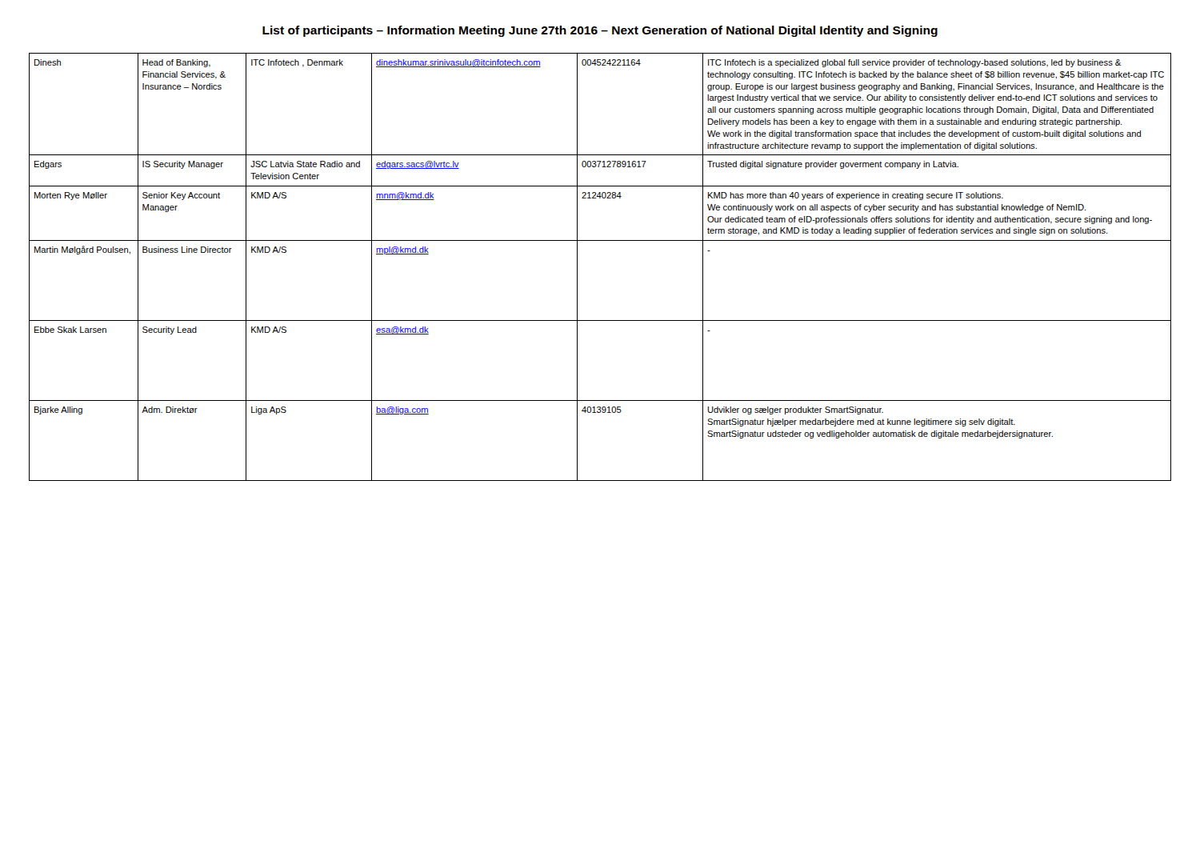List of participants – Information Meeting June 27th 2016 – Next Generation of National Digital Identity and Signing
| Dinesh | Head of Banking, Financial Services, & Insurance – Nordics | ITC Infotech , Denmark | dineshkumar.srinivasulu@itcinfotech.com | 004524221164 | ITC Infotech is a specialized global full service provider of technology-based solutions, led by business & technology consulting. ITC Infotech is backed by the balance sheet of $8 billion revenue, $45 billion market-cap ITC group. Europe is our largest business geography and Banking, Financial Services, Insurance, and Healthcare is the largest Industry vertical that we service. Our ability to consistently deliver end-to-end ICT solutions and services to all our customers spanning across multiple geographic locations through Domain, Digital, Data and Differentiated Delivery models has been a key to engage with them in a sustainable and enduring strategic partnership. We work in the digital transformation space that includes the development of custom-built digital solutions and infrastructure architecture revamp to support the implementation of digital solutions. |
| Edgars | IS Security Manager | JSC Latvia State Radio and Television Center | edgars.sacs@lvrtc.lv | 0037127891617 | Trusted digital signature provider goverment company in Latvia. |
| Morten Rye Møller | Senior Key Account Manager | KMD A/S | mnm@kmd.dk | 21240284 | KMD has more than 40 years of experience in creating secure IT solutions. We continuously work on all aspects of cyber security and has substantial knowledge of NemID. Our dedicated team of eID-professionals offers solutions for identity and authentication, secure signing and long-term storage, and KMD is today a leading supplier of federation services and single sign on solutions. |
| Martin Mølgård Poulsen, | Business Line Director | KMD A/S | mpl@kmd.dk | | - |
| Ebbe Skak Larsen | Security Lead | KMD A/S | esa@kmd.dk | | - |
| Bjarke Alling | Adm. Direktør | Liga ApS | ba@liga.com | 40139105 | Udvikler og sælger produkter SmartSignatur. SmartSignatur hjælper medarbejdere med at kunne legitimere sig selv digitalt. SmartSignatur udsteder og vedligeholder automatisk de digitale medarbejdersignaturer. |